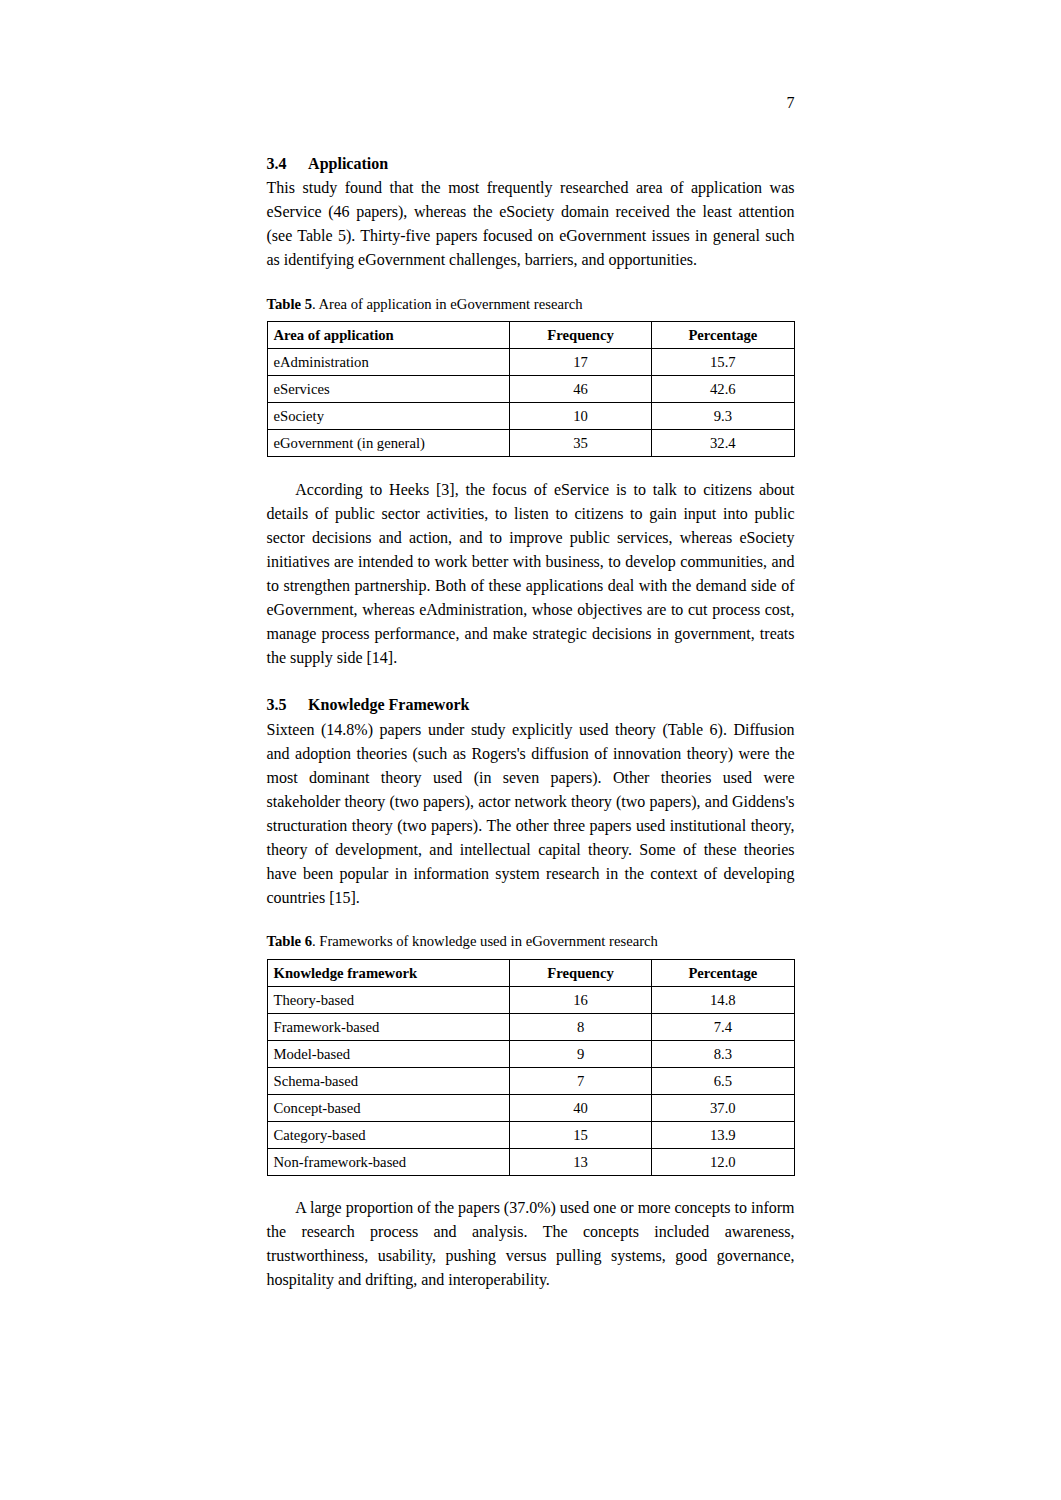7
3.4 Application
This study found that the most frequently researched area of application was eService (46 papers), whereas the eSociety domain received the least attention (see Table 5). Thirty-five papers focused on eGovernment issues in general such as identifying eGovernment challenges, barriers, and opportunities.
Table 5. Area of application in eGovernment research
| Area of application | Frequency | Percentage |
| --- | --- | --- |
| eAdministration | 17 | 15.7 |
| eServices | 46 | 42.6 |
| eSociety | 10 | 9.3 |
| eGovernment (in general) | 35 | 32.4 |
According to Heeks [3], the focus of eService is to talk to citizens about details of public sector activities, to listen to citizens to gain input into public sector decisions and action, and to improve public services, whereas eSociety initiatives are intended to work better with business, to develop communities, and to strengthen partnership. Both of these applications deal with the demand side of eGovernment, whereas eAdministration, whose objectives are to cut process cost, manage process performance, and make strategic decisions in government, treats the supply side [14].
3.5 Knowledge Framework
Sixteen (14.8%) papers under study explicitly used theory (Table 6). Diffusion and adoption theories (such as Rogers's diffusion of innovation theory) were the most dominant theory used (in seven papers). Other theories used were stakeholder theory (two papers), actor network theory (two papers), and Giddens's structuration theory (two papers). The other three papers used institutional theory, theory of development, and intellectual capital theory. Some of these theories have been popular in information system research in the context of developing countries [15].
Table 6. Frameworks of knowledge used in eGovernment research
| Knowledge framework | Frequency | Percentage |
| --- | --- | --- |
| Theory-based | 16 | 14.8 |
| Framework-based | 8 | 7.4 |
| Model-based | 9 | 8.3 |
| Schema-based | 7 | 6.5 |
| Concept-based | 40 | 37.0 |
| Category-based | 15 | 13.9 |
| Non-framework-based | 13 | 12.0 |
A large proportion of the papers (37.0%) used one or more concepts to inform the research process and analysis. The concepts included awareness, trustworthiness, usability, pushing versus pulling systems, good governance, hospitality and drifting, and interoperability.